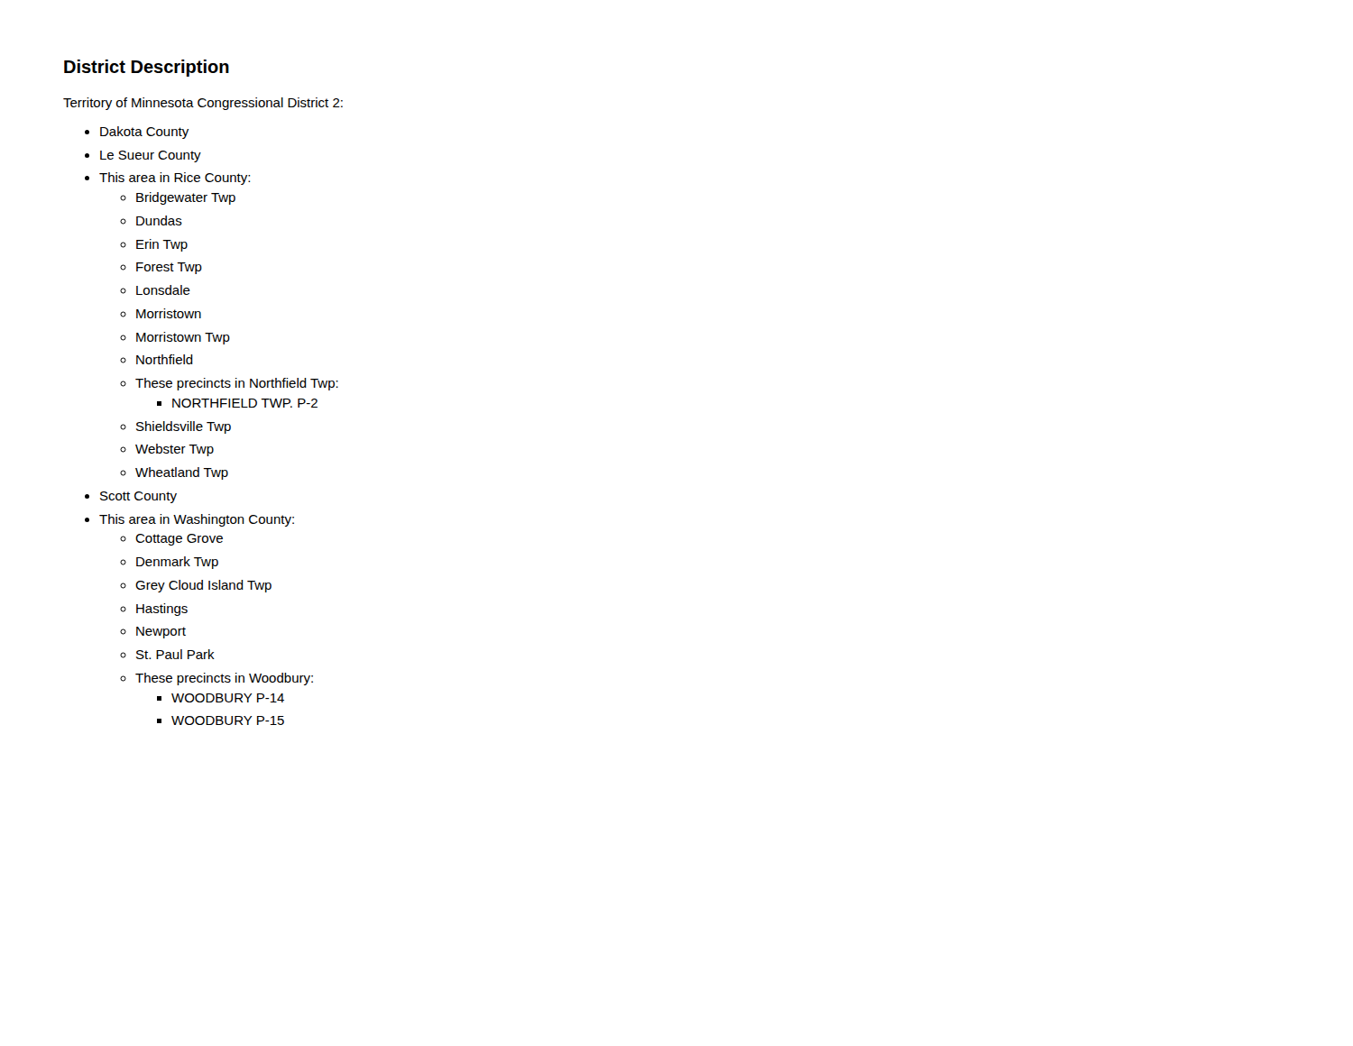District Description
Territory of Minnesota Congressional District 2:
Dakota County
Le Sueur County
This area in Rice County:
Bridgewater Twp
Dundas
Erin Twp
Forest Twp
Lonsdale
Morristown
Morristown Twp
Northfield
These precincts in Northfield Twp:
NORTHFIELD TWP. P-2
Shieldsville Twp
Webster Twp
Wheatland Twp
Scott County
This area in Washington County:
Cottage Grove
Denmark Twp
Grey Cloud Island Twp
Hastings
Newport
St. Paul Park
These precincts in Woodbury:
WOODBURY P-14
WOODBURY P-15